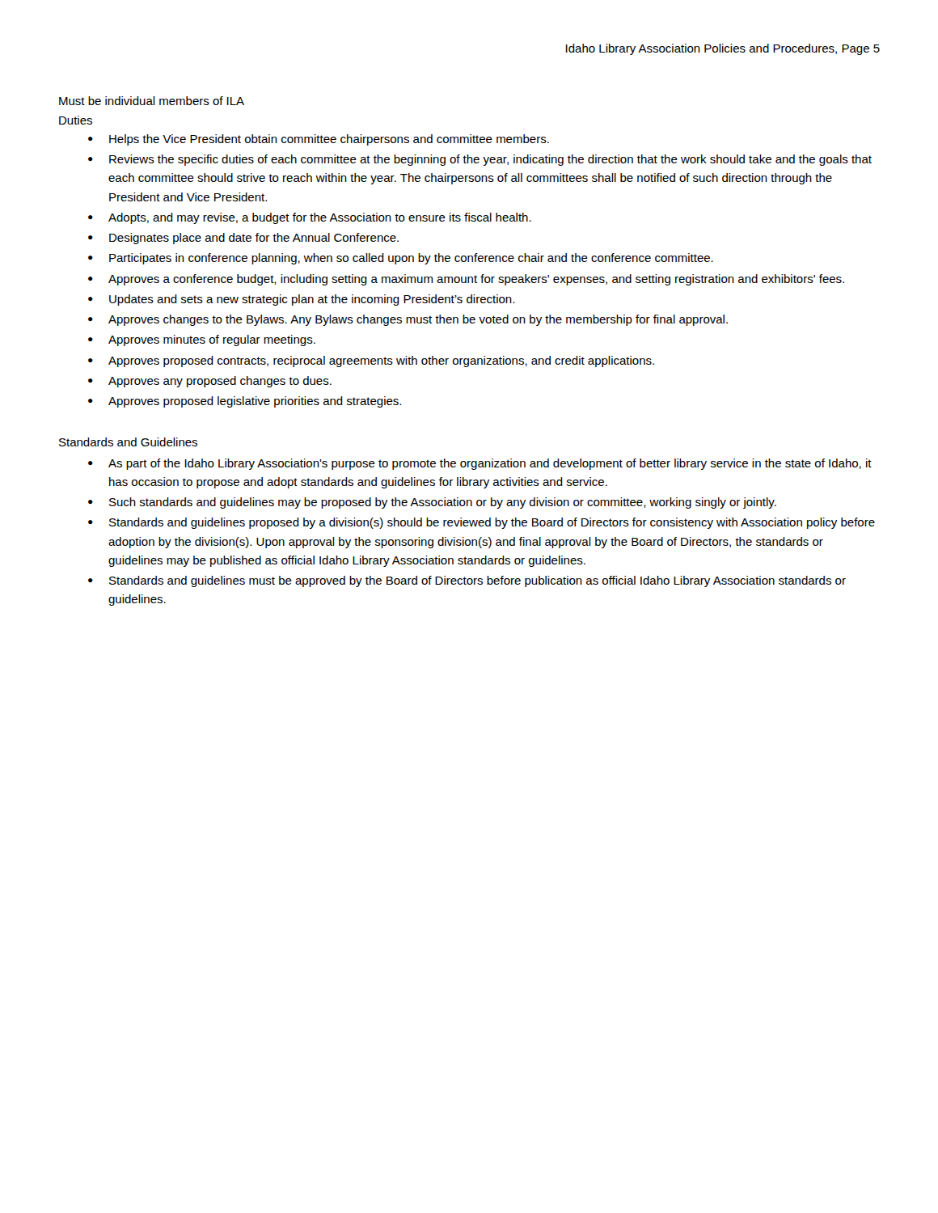Idaho Library Association Policies and Procedures, Page 5
Must be individual members of ILA
Duties
Helps the Vice President obtain committee chairpersons and committee members.
Reviews the specific duties of each committee at the beginning of the year, indicating the direction that the work should take and the goals that each committee should strive to reach within the year. The chairpersons of all committees shall be notified of such direction through the President and Vice President.
Adopts, and may revise, a budget for the Association to ensure its fiscal health.
Designates place and date for the Annual Conference.
Participates in conference planning, when so called upon by the conference chair and the conference committee.
Approves a conference budget, including setting a maximum amount for speakers' expenses, and setting registration and exhibitors' fees.
Updates and sets a new strategic plan at the incoming President’s direction.
Approves changes to the Bylaws. Any Bylaws changes must then be voted on by the membership for final approval.
Approves minutes of regular meetings.
Approves proposed contracts, reciprocal agreements with other organizations, and credit applications.
Approves any proposed changes to dues.
Approves proposed legislative priorities and strategies.
Standards and Guidelines
As part of the Idaho Library Association's purpose to promote the organization and development of better library service in the state of Idaho, it has occasion to propose and adopt standards and guidelines for library activities and service.
Such standards and guidelines may be proposed by the Association or by any division or committee, working singly or jointly.
Standards and guidelines proposed by a division(s) should be reviewed by the Board of Directors for consistency with Association policy before adoption by the division(s). Upon approval by the sponsoring division(s) and final approval by the Board of Directors, the standards or guidelines may be published as official Idaho Library Association standards or guidelines.
Standards and guidelines must be approved by the Board of Directors before publication as official Idaho Library Association standards or guidelines.